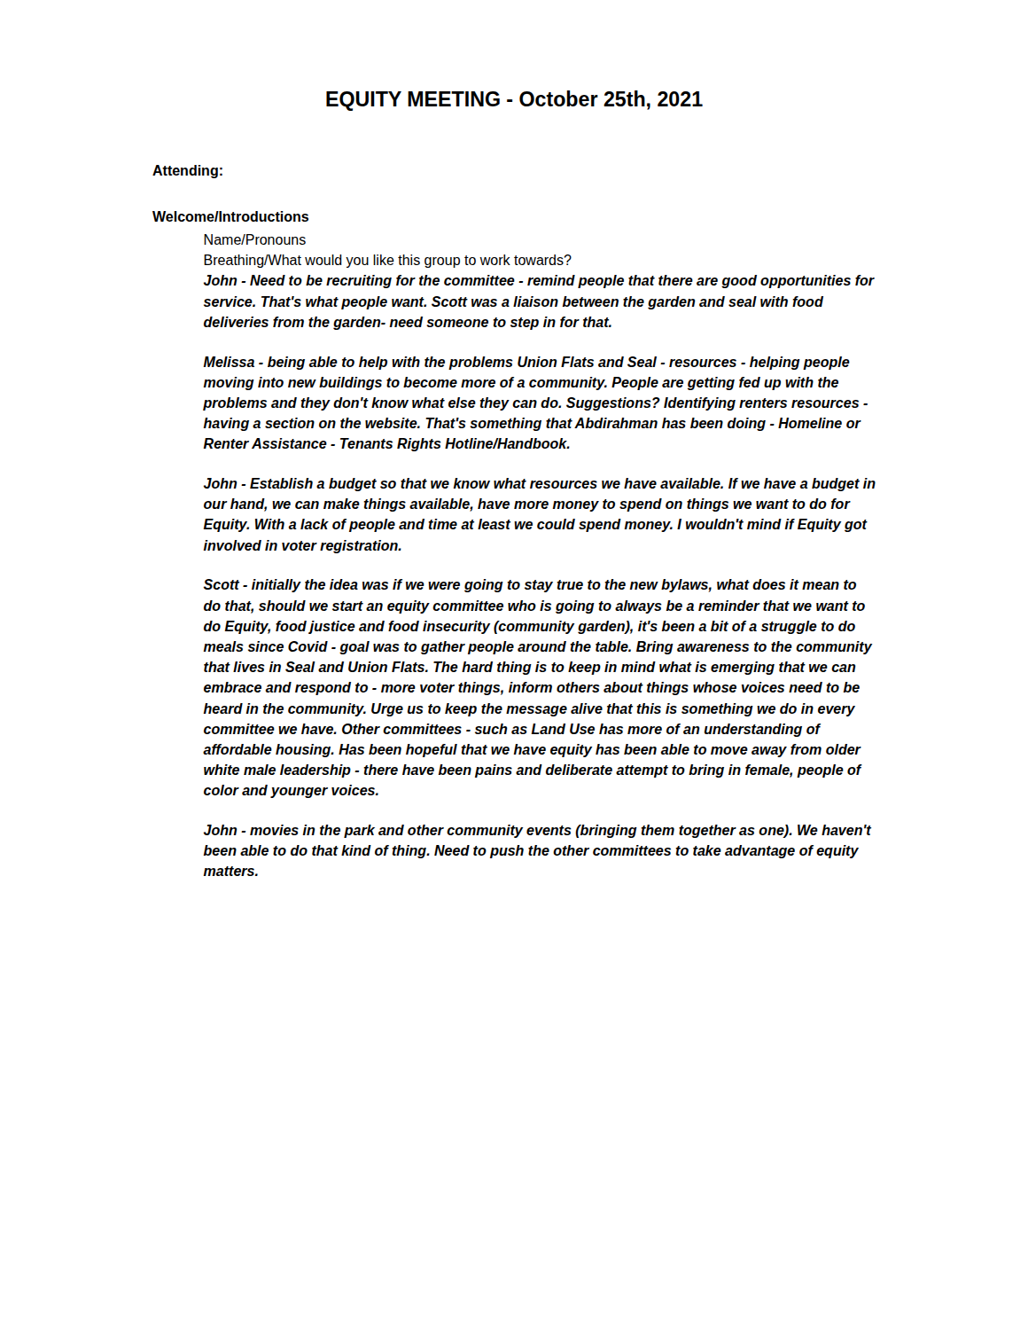EQUITY MEETING - October 25th, 2021
Attending:
Welcome/Introductions
Name/Pronouns
Breathing/What would you like this group to work towards?
John - Need to be recruiting for the committee - remind people that there are good opportunities for service. That's what people want. Scott was a liaison between the garden and seal with food deliveries from the garden- need someone to step in for that.
Melissa - being able to help with the problems Union Flats and Seal - resources - helping people moving into new buildings to become more of a community. People are getting fed up with the problems and they don't know what else they can do. Suggestions? Identifying renters resources - having a section on the website. That's something that Abdirahman has been doing - Homeline or Renter Assistance - Tenants Rights Hotline/Handbook.
John - Establish a budget so that we know what resources we have available. If we have a budget in our hand, we can make things available, have more money to spend on things we want to do for Equity. With a lack of people and time at least we could spend money. I wouldn't mind if Equity got involved in voter registration.
Scott - initially the idea was if we were going to stay true to the new bylaws, what does it mean to do that, should we start an equity committee who is going to always be a reminder that we want to do Equity, food justice and food insecurity (community garden), it's been a bit of a struggle to do meals since Covid - goal was to gather people around the table. Bring awareness to the community that lives in Seal and Union Flats. The hard thing is to keep in mind what is emerging that we can embrace and respond to - more voter things, inform others about things whose voices need to be heard in the community. Urge us to keep the message alive that this is something we do in every committee we have. Other committees - such as Land Use has more of an understanding of affordable housing. Has been hopeful that we have equity has been able to move away from older white male leadership - there have been pains and deliberate attempt to bring in female, people of color and younger voices.
John - movies in the park and other community events (bringing them together as one). We haven't been able to do that kind of thing. Need to push the other committees to take advantage of equity matters.